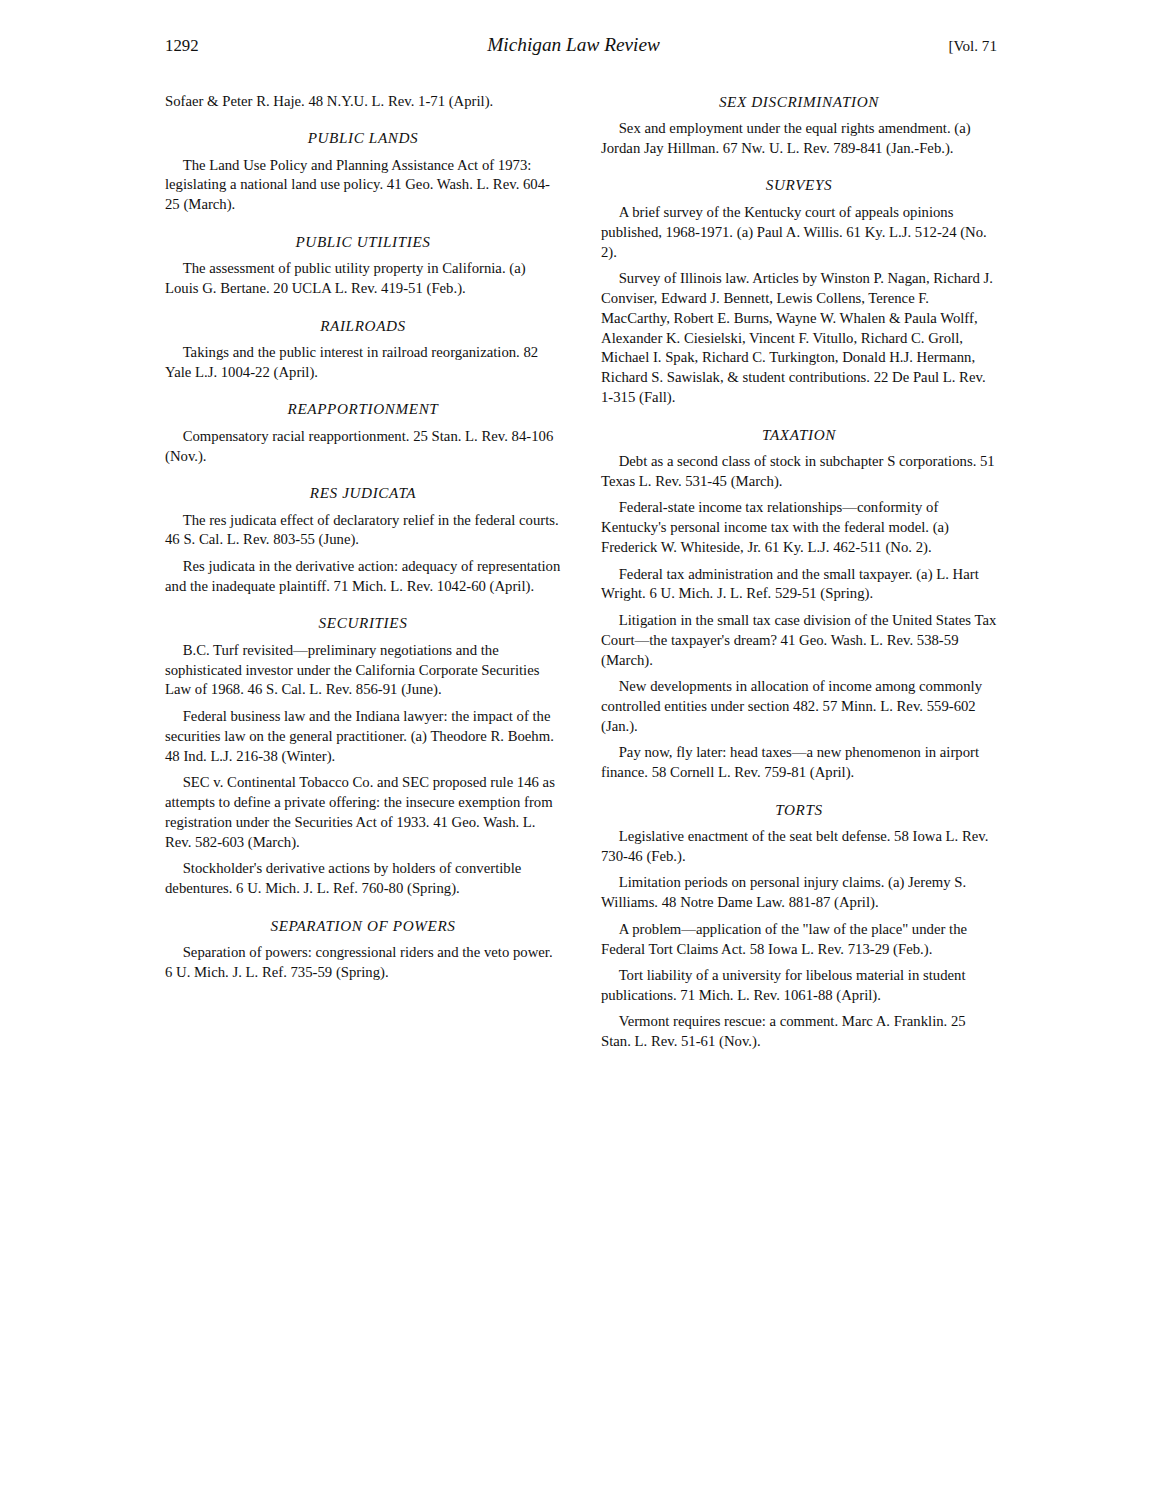1292 Michigan Law Review [Vol. 71
Sofaer & Peter R. Haje. 48 N.Y.U. L. Rev. 1-71 (April).
Public Lands
The Land Use Policy and Planning Assistance Act of 1973: legislating a national land use policy. 41 Geo. Wash. L. Rev. 604-25 (March).
Public Utilities
The assessment of public utility property in California. (a) Louis G. Bertane. 20 UCLA L. Rev. 419-51 (Feb.).
Railroads
Takings and the public interest in railroad reorganization. 82 Yale L.J. 1004-22 (April).
Reapportionment
Compensatory racial reapportionment. 25 Stan. L. Rev. 84-106 (Nov.).
Res Judicata
The res judicata effect of declaratory relief in the federal courts. 46 S. Cal. L. Rev. 803-55 (June).
Res judicata in the derivative action: adequacy of representation and the inadequate plaintiff. 71 Mich. L. Rev. 1042-60 (April).
Securities
B.C. Turf revisited—preliminary negotiations and the sophisticated investor under the California Corporate Securities Law of 1968. 46 S. Cal. L. Rev. 856-91 (June).
Federal business law and the Indiana lawyer: the impact of the securities law on the general practitioner. (a) Theodore R. Boehm. 48 Ind. L.J. 216-38 (Winter).
SEC v. Continental Tobacco Co. and SEC proposed rule 146 as attempts to define a private offering: the insecure exemption from registration under the Securities Act of 1933. 41 Geo. Wash. L. Rev. 582-603 (March).
Stockholder's derivative actions by holders of convertible debentures. 6 U. Mich. J. L. Ref. 760-80 (Spring).
Separation of Powers
Separation of powers: congressional riders and the veto power. 6 U. Mich. J. L. Ref. 735-59 (Spring).
Sex Discrimination
Sex and employment under the equal rights amendment. (a) Jordan Jay Hillman. 67 Nw. U. L. Rev. 789-841 (Jan.-Feb.).
Surveys
A brief survey of the Kentucky court of appeals opinions published, 1968-1971. (a) Paul A. Willis. 61 Ky. L.J. 512-24 (No. 2).
Survey of Illinois law. Articles by Winston P. Nagan, Richard J. Conviser, Edward J. Bennett, Lewis Collens, Terence F. MacCarthy, Robert E. Burns, Wayne W. Whalen & Paula Wolff, Alexander K. Ciesielski, Vincent F. Vitullo, Richard C. Groll, Michael I. Spak, Richard C. Turkington, Donald H.J. Hermann, Richard S. Sawislak, & student contributions. 22 De Paul L. Rev. 1-315 (Fall).
Taxation
Debt as a second class of stock in subchapter S corporations. 51 Texas L. Rev. 531-45 (March).
Federal-state income tax relationships—conformity of Kentucky's personal income tax with the federal model. (a) Frederick W. Whiteside, Jr. 61 Ky. L.J. 462-511 (No. 2).
Federal tax administration and the small taxpayer. (a) L. Hart Wright. 6 U. Mich. J. L. Ref. 529-51 (Spring).
Litigation in the small tax case division of the United States Tax Court—the taxpayer's dream? 41 Geo. Wash. L. Rev. 538-59 (March).
New developments in allocation of income among commonly controlled entities under section 482. 57 Minn. L. Rev. 559-602 (Jan.).
Pay now, fly later: head taxes—a new phenomenon in airport finance. 58 Cornell L. Rev. 759-81 (April).
Torts
Legislative enactment of the seat belt defense. 58 Iowa L. Rev. 730-46 (Feb.).
Limitation periods on personal injury claims. (a) Jeremy S. Williams. 48 Notre Dame Law. 881-87 (April).
A problem—application of the "law of the place" under the Federal Tort Claims Act. 58 Iowa L. Rev. 713-29 (Feb.).
Tort liability of a university for libelous material in student publications. 71 Mich. L. Rev. 1061-88 (April).
Vermont requires rescue: a comment. Marc A. Franklin. 25 Stan. L. Rev. 51-61 (Nov.).